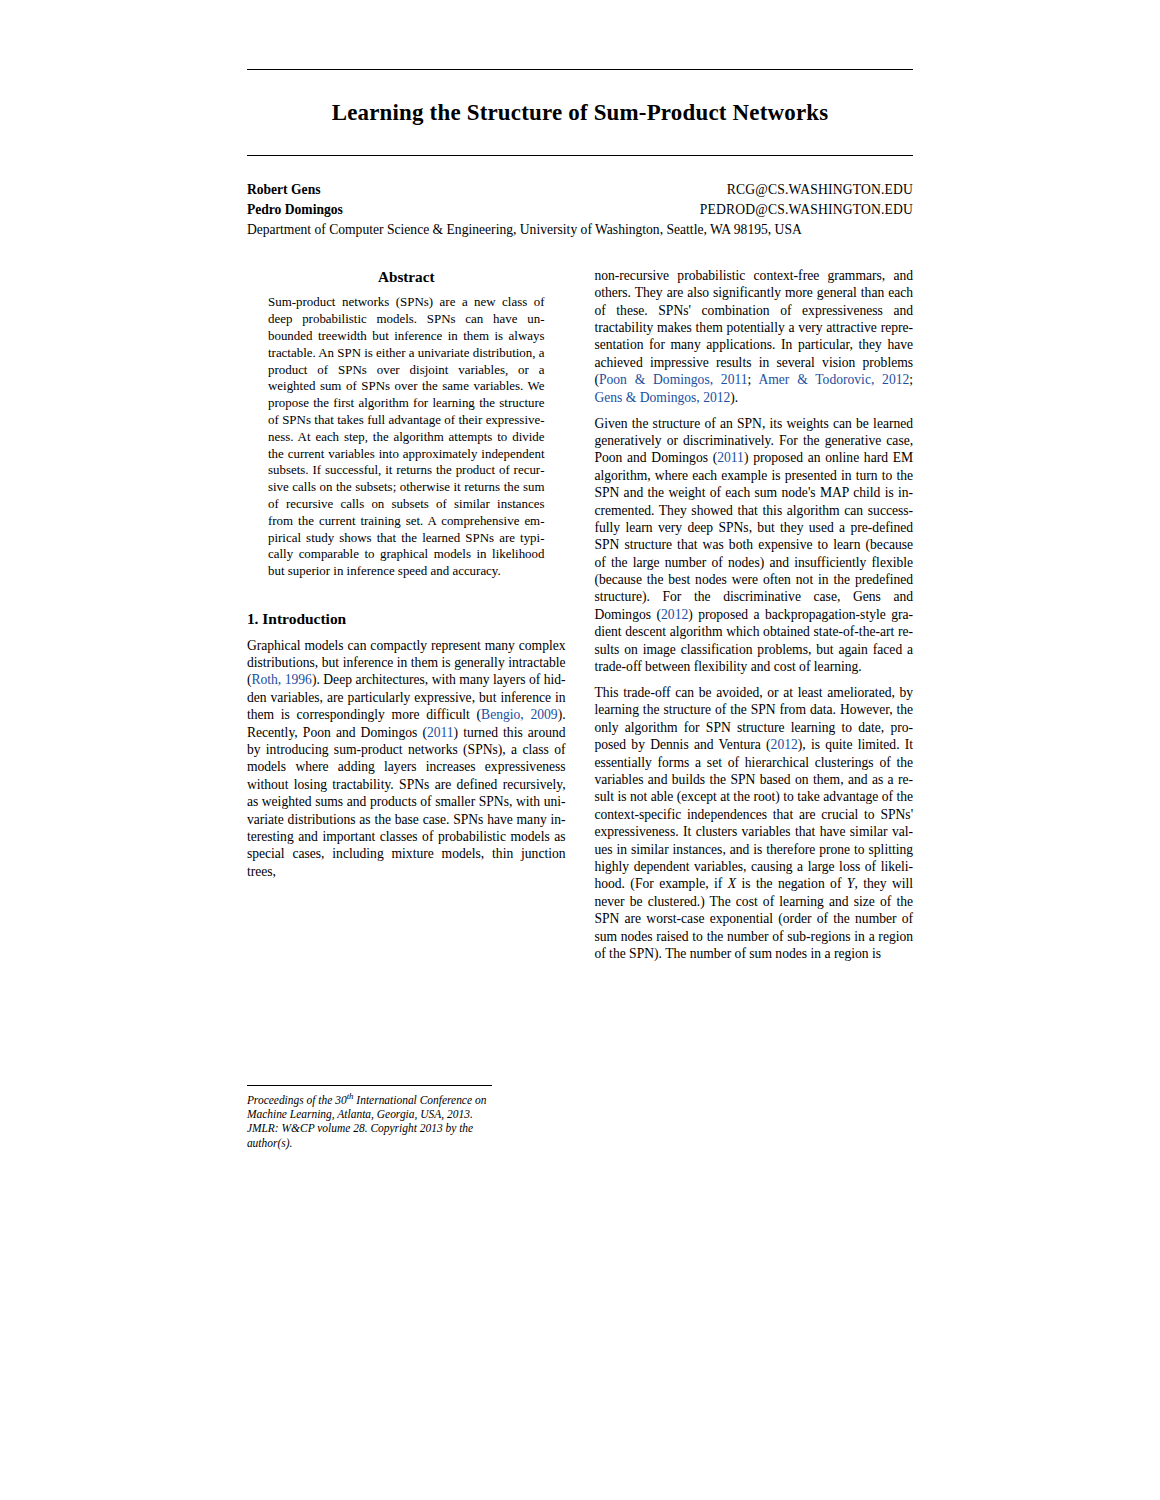Learning the Structure of Sum-Product Networks
Robert Gens RCG@CS.WASHINGTON.EDU
Pedro Domingos PEDROD@CS.WASHINGTON.EDU
Department of Computer Science & Engineering, University of Washington, Seattle, WA 98195, USA
Abstract
Sum-product networks (SPNs) are a new class of deep probabilistic models. SPNs can have unbounded treewidth but inference in them is always tractable. An SPN is either a univariate distribution, a product of SPNs over disjoint variables, or a weighted sum of SPNs over the same variables. We propose the first algorithm for learning the structure of SPNs that takes full advantage of their expressiveness. At each step, the algorithm attempts to divide the current variables into approximately independent subsets. If successful, it returns the product of recursive calls on the subsets; otherwise it returns the sum of recursive calls on subsets of similar instances from the current training set. A comprehensive empirical study shows that the learned SPNs are typically comparable to graphical models in likelihood but superior in inference speed and accuracy.
1. Introduction
Graphical models can compactly represent many complex distributions, but inference in them is generally intractable (Roth, 1996). Deep architectures, with many layers of hidden variables, are particularly expressive, but inference in them is correspondingly more difficult (Bengio, 2009). Recently, Poon and Domingos (2011) turned this around by introducing sum-product networks (SPNs), a class of models where adding layers increases expressiveness without losing tractability. SPNs are defined recursively, as weighted sums and products of smaller SPNs, with univariate distributions as the base case. SPNs have many interesting and important classes of probabilistic models as special cases, including mixture models, thin junction trees,
Proceedings of the 30th International Conference on Machine Learning, Atlanta, Georgia, USA, 2013. JMLR: W&CP volume 28. Copyright 2013 by the author(s).
non-recursive probabilistic context-free grammars, and others. They are also significantly more general than each of these. SPNs' combination of expressiveness and tractability makes them potentially a very attractive representation for many applications. In particular, they have achieved impressive results in several vision problems (Poon & Domingos, 2011; Amer & Todorovic, 2012; Gens & Domingos, 2012).
Given the structure of an SPN, its weights can be learned generatively or discriminatively. For the generative case, Poon and Domingos (2011) proposed an online hard EM algorithm, where each example is presented in turn to the SPN and the weight of each sum node's MAP child is incremented. They showed that this algorithm can successfully learn very deep SPNs, but they used a pre-defined SPN structure that was both expensive to learn (because of the large number of nodes) and insufficiently flexible (because the best nodes were often not in the predefined structure). For the discriminative case, Gens and Domingos (2012) proposed a backpropagation-style gradient descent algorithm which obtained state-of-the-art results on image classification problems, but again faced a trade-off between flexibility and cost of learning.
This trade-off can be avoided, or at least ameliorated, by learning the structure of the SPN from data. However, the only algorithm for SPN structure learning to date, proposed by Dennis and Ventura (2012), is quite limited. It essentially forms a set of hierarchical clusterings of the variables and builds the SPN based on them, and as a result is not able (except at the root) to take advantage of the context-specific independences that are crucial to SPNs' expressiveness. It clusters variables that have similar values in similar instances, and is therefore prone to splitting highly dependent variables, causing a large loss of likelihood. (For example, if X is the negation of Y, they will never be clustered.) The cost of learning and size of the SPN are worst-case exponential (order of the number of sum nodes raised to the number of sub-regions in a region of the SPN). The number of sum nodes in a region is